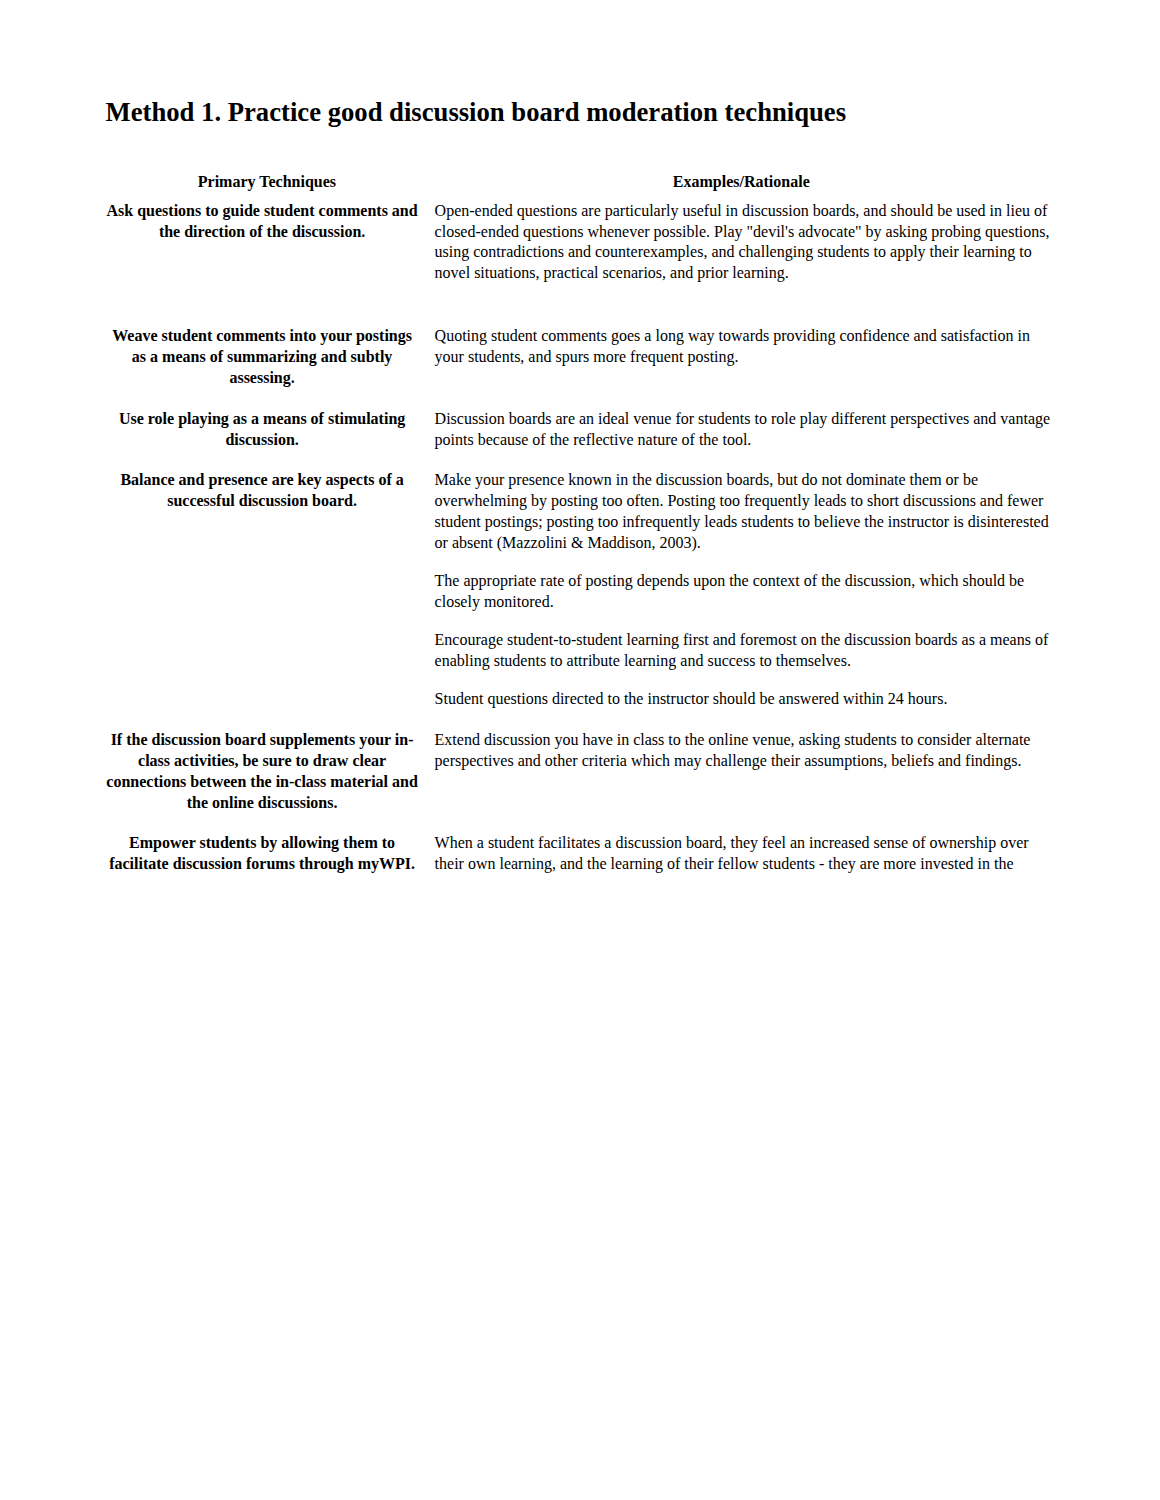Method 1. Practice good discussion board moderation techniques
| Primary Techniques | Examples/Rationale |
| --- | --- |
| Ask questions to guide student comments and the direction of the discussion. | Open-ended questions are particularly useful in discussion boards, and should be used in lieu of closed-ended questions whenever possible. Play "devil's advocate" by asking probing questions, using contradictions and counterexamples, and challenging students to apply their learning to novel situations, practical scenarios, and prior learning. |
| Weave student comments into your postings as a means of summarizing and subtly assessing. | Quoting student comments goes a long way towards providing confidence and satisfaction in your students, and spurs more frequent posting. |
| Use role playing as a means of stimulating discussion. | Discussion boards are an ideal venue for students to role play different perspectives and vantage points because of the reflective nature of the tool. |
| Balance and presence are key aspects of a successful discussion board. | Make your presence known in the discussion boards, but do not dominate them or be overwhelming by posting too often. Posting too frequently leads to short discussions and fewer student postings; posting too infrequently leads students to believe the instructor is disinterested or absent (Mazzolini & Maddison, 2003). The appropriate rate of posting depends upon the context of the discussion, which should be closely monitored. Encourage student-to-student learning first and foremost on the discussion boards as a means of enabling students to attribute learning and success to themselves. Student questions directed to the instructor should be answered within 24 hours. |
| If the discussion board supplements your in-class activities, be sure to draw clear connections between the in-class material and the online discussions. | Extend discussion you have in class to the online venue, asking students to consider alternate perspectives and other criteria which may challenge their assumptions, beliefs and findings. |
| Empower students by allowing them to facilitate discussion forums through myWPI. | When a student facilitates a discussion board, they feel an increased sense of ownership over their own learning, and the learning of their fellow students - they are more invested in the |